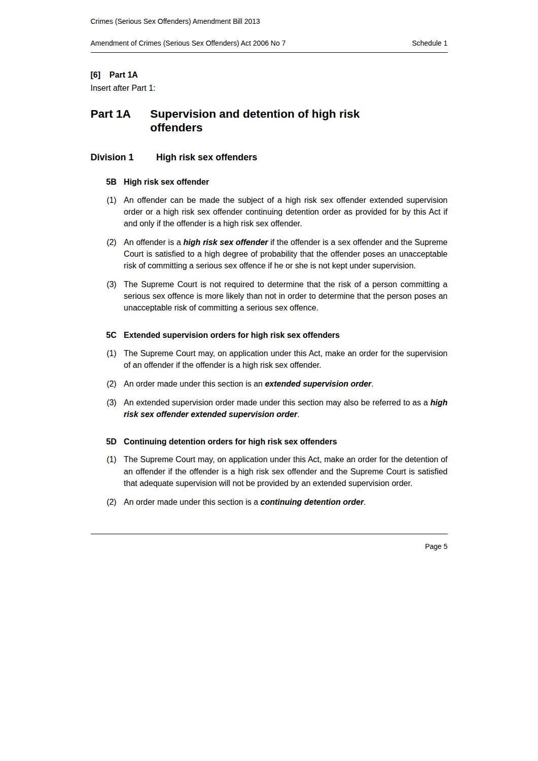Crimes (Serious Sex Offenders) Amendment Bill 2013
Amendment of Crimes (Serious Sex Offenders) Act 2006 No 7 Schedule 1
[6] Part 1A
Insert after Part 1:
Part 1A Supervision and detention of high risk
offenders
Division 1 High risk sex offenders
5B High risk sex offender
(1) An offender can be made the subject of a high risk sex offender extended supervision order or a high risk sex offender continuing detention order as provided for by this Act if and only if the offender is a high risk sex offender.
(2) An offender is a high risk sex offender if the offender is a sex offender and the Supreme Court is satisfied to a high degree of probability that the offender poses an unacceptable risk of committing a serious sex offence if he or she is not kept under supervision.
(3) The Supreme Court is not required to determine that the risk of a person committing a serious sex offence is more likely than not in order to determine that the person poses an unacceptable risk of committing a serious sex offence.
5C Extended supervision orders for high risk sex offenders
(1) The Supreme Court may, on application under this Act, make an order for the supervision of an offender if the offender is a high risk sex offender.
(2) An order made under this section is an extended supervision order.
(3) An extended supervision order made under this section may also be referred to as a high risk sex offender extended supervision order.
5D Continuing detention orders for high risk sex offenders
(1) The Supreme Court may, on application under this Act, make an order for the detention of an offender if the offender is a high risk sex offender and the Supreme Court is satisfied that adequate supervision will not be provided by an extended supervision order.
(2) An order made under this section is a continuing detention order.
Page 5